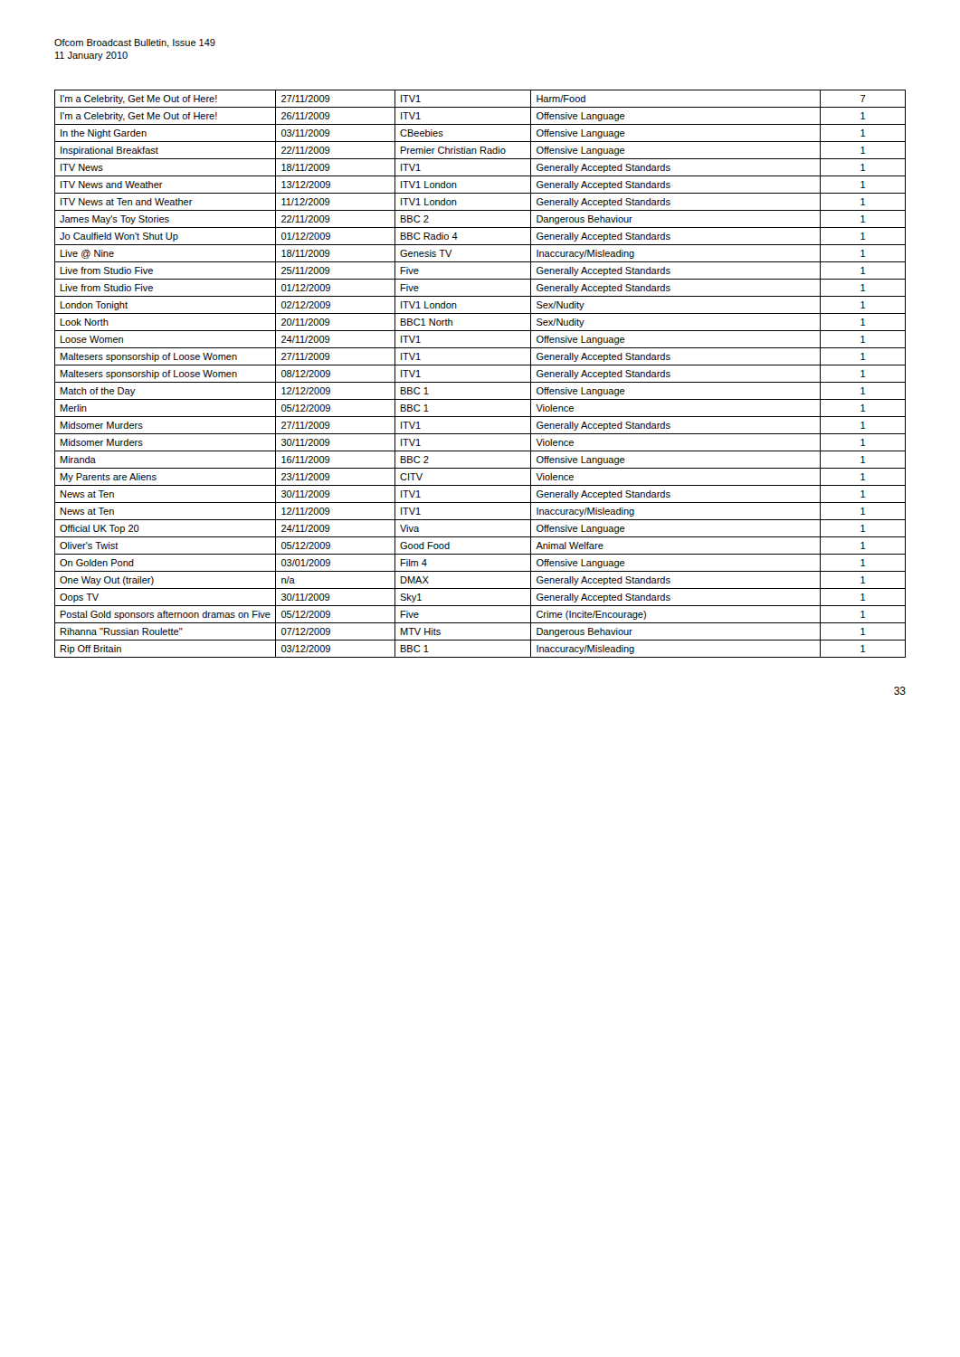Ofcom Broadcast Bulletin, Issue 149
11 January 2010
| I'm a Celebrity, Get Me Out of Here! | 27/11/2009 | ITV1 | Harm/Food | 7 |
| I'm a Celebrity, Get Me Out of Here! | 26/11/2009 | ITV1 | Offensive Language | 1 |
| In the Night Garden | 03/11/2009 | CBeebies | Offensive Language | 1 |
| Inspirational Breakfast | 22/11/2009 | Premier Christian Radio | Offensive Language | 1 |
| ITV News | 18/11/2009 | ITV1 | Generally Accepted Standards | 1 |
| ITV News and Weather | 13/12/2009 | ITV1 London | Generally Accepted Standards | 1 |
| ITV News at Ten and Weather | 11/12/2009 | ITV1 London | Generally Accepted Standards | 1 |
| James May's Toy Stories | 22/11/2009 | BBC 2 | Dangerous Behaviour | 1 |
| Jo Caulfield Won't Shut Up | 01/12/2009 | BBC Radio 4 | Generally Accepted Standards | 1 |
| Live @ Nine | 18/11/2009 | Genesis TV | Inaccuracy/Misleading | 1 |
| Live from Studio Five | 25/11/2009 | Five | Generally Accepted Standards | 1 |
| Live from Studio Five | 01/12/2009 | Five | Generally Accepted Standards | 1 |
| London Tonight | 02/12/2009 | ITV1 London | Sex/Nudity | 1 |
| Look North | 20/11/2009 | BBC1 North | Sex/Nudity | 1 |
| Loose Women | 24/11/2009 | ITV1 | Offensive Language | 1 |
| Maltesers sponsorship of Loose Women | 27/11/2009 | ITV1 | Generally Accepted Standards | 1 |
| Maltesers sponsorship of Loose Women | 08/12/2009 | ITV1 | Generally Accepted Standards | 1 |
| Match of the Day | 12/12/2009 | BBC 1 | Offensive Language | 1 |
| Merlin | 05/12/2009 | BBC 1 | Violence | 1 |
| Midsomer Murders | 27/11/2009 | ITV1 | Generally Accepted Standards | 1 |
| Midsomer Murders | 30/11/2009 | ITV1 | Violence | 1 |
| Miranda | 16/11/2009 | BBC 2 | Offensive Language | 1 |
| My Parents are Aliens | 23/11/2009 | CITV | Violence | 1 |
| News at Ten | 30/11/2009 | ITV1 | Generally Accepted Standards | 1 |
| News at Ten | 12/11/2009 | ITV1 | Inaccuracy/Misleading | 1 |
| Official UK Top 20 | 24/11/2009 | Viva | Offensive Language | 1 |
| Oliver's Twist | 05/12/2009 | Good Food | Animal Welfare | 1 |
| On Golden Pond | 03/01/2009 | Film 4 | Offensive Language | 1 |
| One Way Out (trailer) | n/a | DMAX | Generally Accepted Standards | 1 |
| Oops TV | 30/11/2009 | Sky1 | Generally Accepted Standards | 1 |
| Postal Gold sponsors afternoon dramas on Five | 05/12/2009 | Five | Crime (Incite/Encourage) | 1 |
| Rihanna "Russian Roulette" | 07/12/2009 | MTV Hits | Dangerous Behaviour | 1 |
| Rip Off Britain | 03/12/2009 | BBC 1 | Inaccuracy/Misleading | 1 |
33